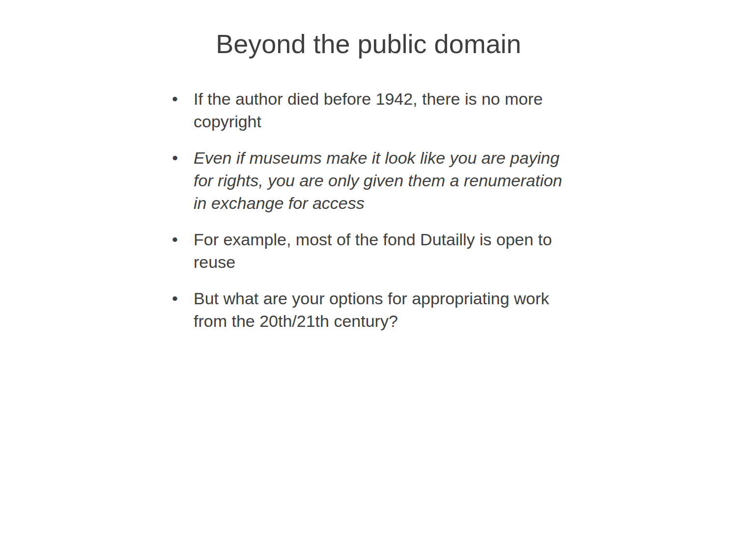Beyond the public domain
If the author died before 1942, there is no more copyright
Even if museums make it look like you are paying for rights, you are only given them a renumeration in exchange for access
For example, most of the fond Dutailly is open to reuse
But what are your options for appropriating work from the 20th/21th century?